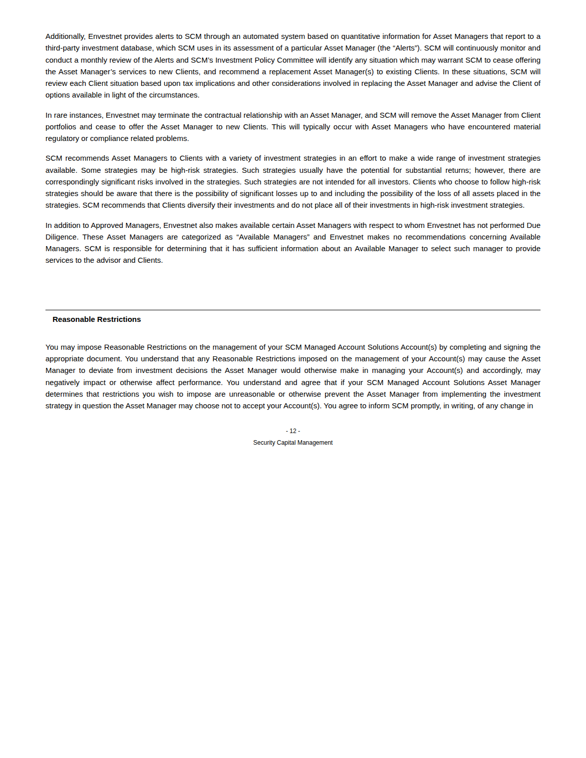Additionally, Envestnet provides alerts to SCM through an automated system based on quantitative information for Asset Managers that report to a third-party investment database, which SCM uses in its assessment of a particular Asset Manager (the “Alerts”). SCM will continuously monitor and conduct a monthly review of the Alerts and SCM’s Investment Policy Committee will identify any situation which may warrant SCM to cease offering the Asset Manager’s services to new Clients, and recommend a replacement Asset Manager(s) to existing Clients. In these situations, SCM will review each Client situation based upon tax implications and other considerations involved in replacing the Asset Manager and advise the Client of options available in light of the circumstances.
In rare instances, Envestnet may terminate the contractual relationship with an Asset Manager, and SCM will remove the Asset Manager from Client portfolios and cease to offer the Asset Manager to new Clients. This will typically occur with Asset Managers who have encountered material regulatory or compliance related problems.
SCM recommends Asset Managers to Clients with a variety of investment strategies in an effort to make a wide range of investment strategies available. Some strategies may be high-risk strategies. Such strategies usually have the potential for substantial returns; however, there are correspondingly significant risks involved in the strategies. Such strategies are not intended for all investors. Clients who choose to follow high-risk strategies should be aware that there is the possibility of significant losses up to and including the possibility of the loss of all assets placed in the strategies. SCM recommends that Clients diversify their investments and do not place all of their investments in high-risk investment strategies.
In addition to Approved Managers, Envestnet also makes available certain Asset Managers with respect to whom Envestnet has not performed Due Diligence. These Asset Managers are categorized as “Available Managers” and Envestnet makes no recommendations concerning Available Managers. SCM is responsible for determining that it has sufficient information about an Available Manager to select such manager to provide services to the advisor and Clients.
Reasonable Restrictions
You may impose Reasonable Restrictions on the management of your SCM Managed Account Solutions Account(s) by completing and signing the appropriate document. You understand that any Reasonable Restrictions imposed on the management of your Account(s) may cause the Asset Manager to deviate from investment decisions the Asset Manager would otherwise make in managing your Account(s) and accordingly, may negatively impact or otherwise affect performance. You understand and agree that if your SCM Managed Account Solutions Asset Manager determines that restrictions you wish to impose are unreasonable or otherwise prevent the Asset Manager from implementing the investment strategy in question the Asset Manager may choose not to accept your Account(s). You agree to inform SCM promptly, in writing, of any change in
- 12 -
Security Capital Management